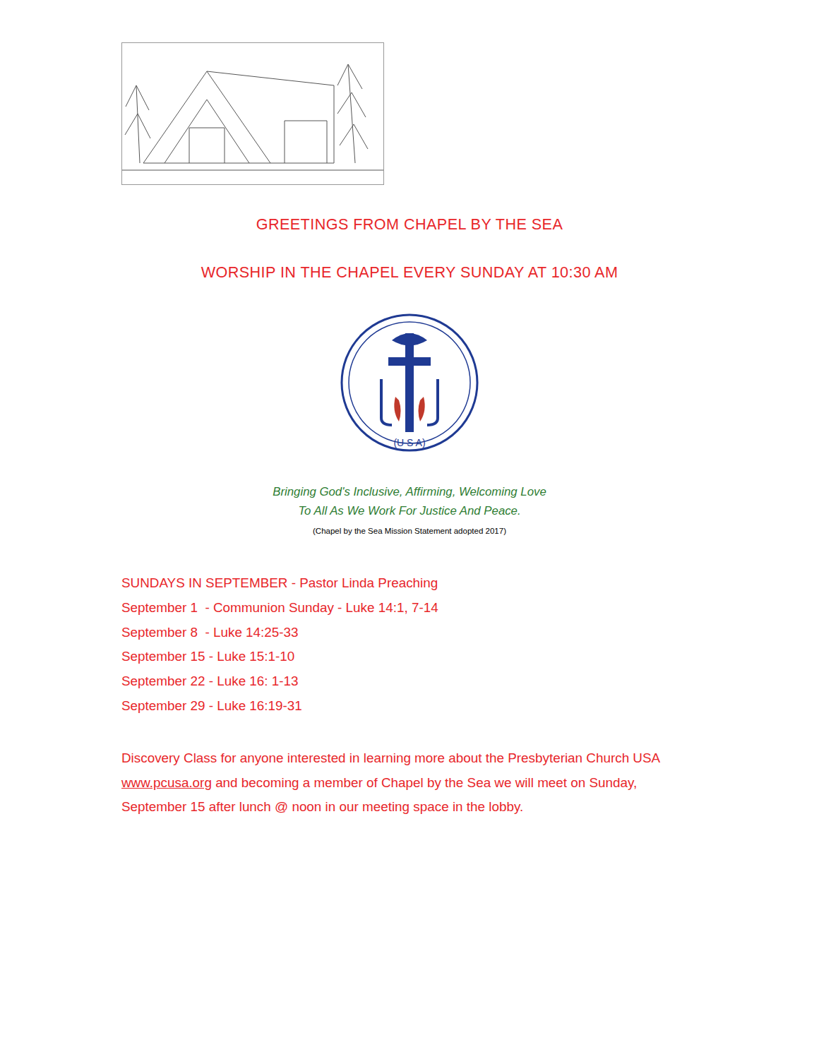GREETINGS FROM CHAPEL BY THE SEA
WORSHIP IN THE CHAPEL EVERY SUNDAY AT 10:30 AM
Bringing God's Inclusive, Affirming, Welcoming Love
To All As We Work For Justice And Peace.
(Chapel by the Sea Mission Statement adopted 2017)
SUNDAYS IN SEPTEMBER - Pastor Linda Preaching
September 1 - Communion Sunday - Luke 14:1, 7-14
September 8 - Luke 14:25-33
September 15 - Luke 15:1-10
September 22 - Luke 16: 1-13
September 29 - Luke 16:19-31
Discovery Class for anyone interested in learning more about the Presbyterian Church USA www.pcusa.org and becoming a member of Chapel by the Sea we will meet on Sunday, September 15 after lunch @ noon in our meeting space in the lobby.